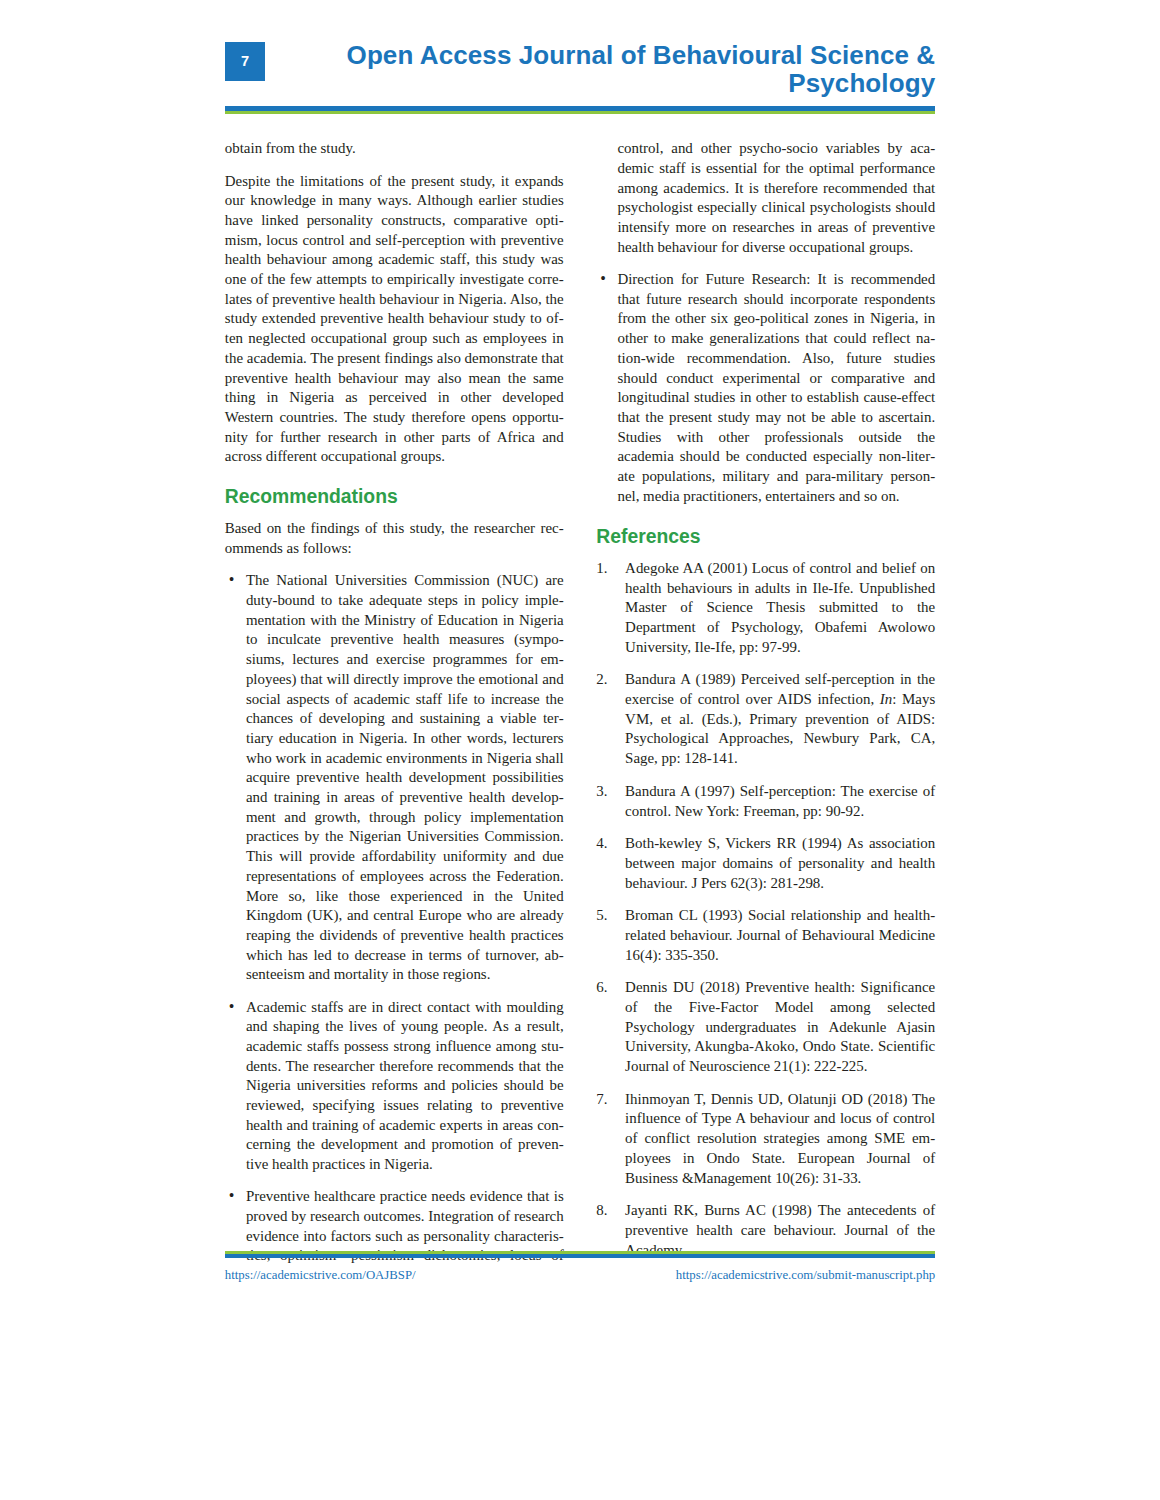7
Open Access Journal of Behavioural Science & Psychology
obtain from the study.
Despite the limitations of the present study, it expands our knowledge in many ways. Although earlier studies have linked personality constructs, comparative optimism, locus control and self-perception with preventive health behaviour among academic staff, this study was one of the few attempts to empirically investigate correlates of preventive health behaviour in Nigeria. Also, the study extended preventive health behaviour study to often neglected occupational group such as employees in the academia. The present findings also demonstrate that preventive health behaviour may also mean the same thing in Nigeria as perceived in other developed Western countries. The study therefore opens opportunity for further research in other parts of Africa and across different occupational groups.
Recommendations
Based on the findings of this study, the researcher recommends as follows:
The National Universities Commission (NUC) are duty-bound to take adequate steps in policy implementation with the Ministry of Education in Nigeria to inculcate preventive health measures (symposiums, lectures and exercise programmes for employees) that will directly improve the emotional and social aspects of academic staff life to increase the chances of developing and sustaining a viable tertiary education in Nigeria. In other words, lecturers who work in academic environments in Nigeria shall acquire preventive health development possibilities and training in areas of preventive health development and growth, through policy implementation practices by the Nigerian Universities Commission. This will provide affordability uniformity and due representations of employees across the Federation. More so, like those experienced in the United Kingdom (UK), and central Europe who are already reaping the dividends of preventive health practices which has led to decrease in terms of turnover, absenteeism and mortality in those regions.
Academic staffs are in direct contact with moulding and shaping the lives of young people. As a result, academic staffs possess strong influence among students. The researcher therefore recommends that the Nigeria universities reforms and policies should be reviewed, specifying issues relating to preventive health and training of academic experts in areas concerning the development and promotion of preventive health practices in Nigeria.
Preventive healthcare practice needs evidence that is proved by research outcomes. Integration of research evidence into factors such as personality characteristics, optimism- pessimism dichotomies, locus of control, and other psycho-socio variables by academic staff is essential for the optimal performance among academics. It is therefore recommended that psychologist especially clinical psychologists should intensify more on researches in areas of preventive health behaviour for diverse occupational groups.
Direction for Future Research: It is recommended that future research should incorporate respondents from the other six geo-political zones in Nigeria, in other to make generalizations that could reflect nation-wide recommendation. Also, future studies should conduct experimental or comparative and longitudinal studies in other to establish cause-effect that the present study may not be able to ascertain. Studies with other professionals outside the academia should be conducted especially non-literate populations, military and para-military personnel, media practitioners, entertainers and so on.
References
Adegoke AA (2001) Locus of control and belief on health behaviours in adults in Ile-Ife. Unpublished Master of Science Thesis submitted to the Department of Psychology, Obafemi Awolowo University, Ile-Ife, pp: 97-99.
Bandura A (1989) Perceived self-perception in the exercise of control over AIDS infection, In: Mays VM, et al. (Eds.), Primary prevention of AIDS: Psychological Approaches, Newbury Park, CA, Sage, pp: 128-141.
Bandura A (1997) Self-perception: The exercise of control. New York: Freeman, pp: 90-92.
Both-kewley S, Vickers RR (1994) As association between major domains of personality and health behaviour. J Pers 62(3): 281-298.
Broman CL (1993) Social relationship and health-related behaviour. Journal of Behavioural Medicine 16(4): 335-350.
Dennis DU (2018) Preventive health: Significance of the Five-Factor Model among selected Psychology undergraduates in Adekunle Ajasin University, Akungba-Akoko, Ondo State. Scientific Journal of Neuroscience 21(1): 222-225.
Ihinmoyan T, Dennis UD, Olatunji OD (2018) The influence of Type A behaviour and locus of control of conflict resolution strategies among SME employees in Ondo State. European Journal of Business &Management 10(26): 31-33.
Jayanti RK, Burns AC (1998) The antecedents of preventive health care behaviour. Journal of the Academy
https://academicstrive.com/OAJBSP/ https://academicstrive.com/submit-manuscript.php